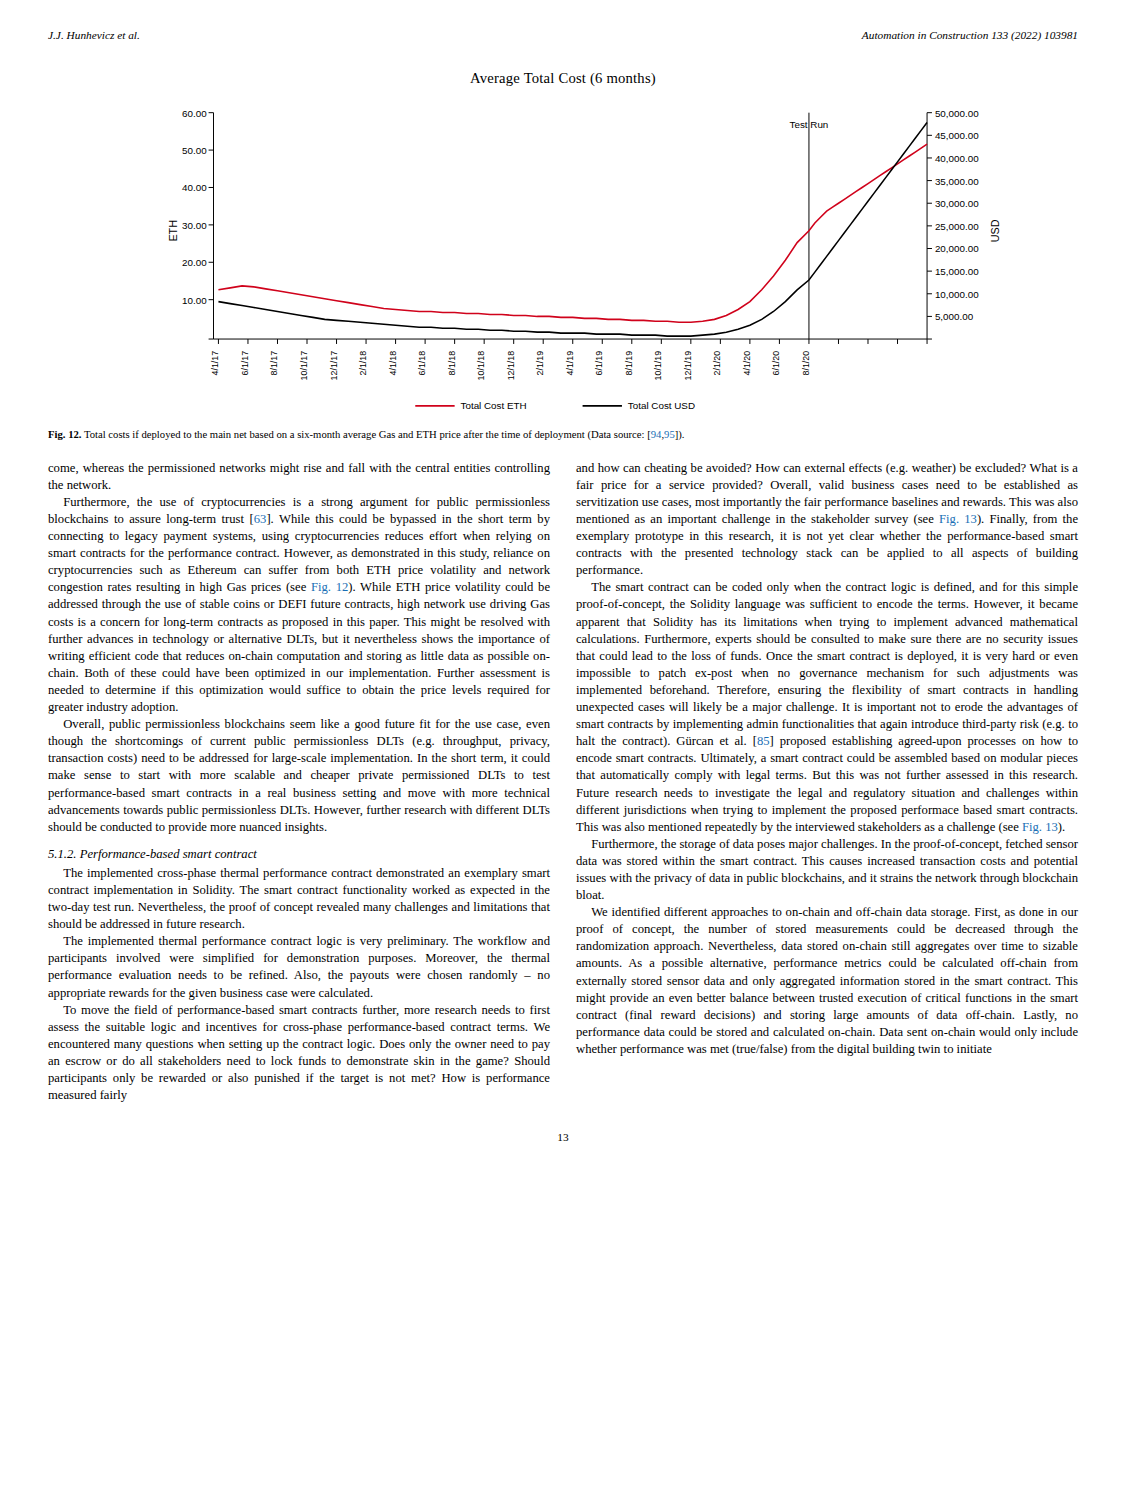J.J. Hunhevicz et al.
Automation in Construction 133 (2022) 103981
Average Total Cost (6 months)
60.00 50.00 40.00 30.00 20.00 10.00 ETH 50,000.00 45,000.00 40,000.00 35,000.00 30,000.00 25,000.00 20,000.00 15,000.00 10,000.00 5,000.00 USD Test Run 4/1/17 6/1/17 8/1/17 10/1/17 12/1/17 2/1/18 4/1/18 6/1/18 8/1/18 10/1/18 12/1/18 2/1/19 4/1/19 6/1/19 8/1/19 10/1/19 12/1/19 2/1/20 4/1/20 6/1/20 8/1/20 Total Cost ETH Total Cost USD
Fig. 12. Total costs if deployed to the main net based on a six-month average Gas and ETH price after the time of deployment (Data source: [94,95]).
come, whereas the permissioned networks might rise and fall with the central entities controlling the network.
Furthermore, the use of cryptocurrencies is a strong argument for public permissionless blockchains to assure long-term trust [63]. While this could be bypassed in the short term by connecting to legacy payment systems, using cryptocurrencies reduces effort when relying on smart contracts for the performance contract. However, as demonstrated in this study, reliance on cryptocurrencies such as Ethereum can suffer from both ETH price volatility and network congestion rates resulting in high Gas prices (see Fig. 12). While ETH price volatility could be addressed through the use of stable coins or DEFI future contracts, high network use driving Gas costs is a concern for long-term contracts as proposed in this paper. This might be resolved with further advances in technology or alternative DLTs, but it nevertheless shows the importance of writing efficient code that reduces on-chain computation and storing as little data as possible on-chain. Both of these could have been optimized in our implementation. Further assessment is needed to determine if this optimization would suffice to obtain the price levels required for greater industry adoption.
Overall, public permissionless blockchains seem like a good future fit for the use case, even though the shortcomings of current public permissionless DLTs (e.g. throughput, privacy, transaction costs) need to be addressed for large-scale implementation. In the short term, it could make sense to start with more scalable and cheaper private permissioned DLTs to test performance-based smart contracts in a real business setting and move with more technical advancements towards public permissionless DLTs. However, further research with different DLTs should be conducted to provide more nuanced insights.
5.1.2. Performance-based smart contract
The implemented cross-phase thermal performance contract demonstrated an exemplary smart contract implementation in Solidity. The smart contract functionality worked as expected in the two-day test run. Nevertheless, the proof of concept revealed many challenges and limitations that should be addressed in future research.
The implemented thermal performance contract logic is very preliminary. The workflow and participants involved were simplified for demonstration purposes. Moreover, the thermal performance evaluation needs to be refined. Also, the payouts were chosen randomly – no appropriate rewards for the given business case were calculated.
To move the field of performance-based smart contracts further, more research needs to first assess the suitable logic and incentives for cross-phase performance-based contract terms. We encountered many questions when setting up the contract logic. Does only the owner need to pay an escrow or do all stakeholders need to lock funds to demonstrate skin in the game? Should participants only be rewarded or also punished if the target is not met? How is performance measured fairly
and how can cheating be avoided? How can external effects (e.g. weather) be excluded? What is a fair price for a service provided? Overall, valid business cases need to be established as servitization use cases, most importantly the fair performance baselines and rewards. This was also mentioned as an important challenge in the stakeholder survey (see Fig. 13). Finally, from the exemplary prototype in this research, it is not yet clear whether the performance-based smart contracts with the presented technology stack can be applied to all aspects of building performance.
The smart contract can be coded only when the contract logic is defined, and for this simple proof-of-concept, the Solidity language was sufficient to encode the terms. However, it became apparent that Solidity has its limitations when trying to implement advanced mathematical calculations. Furthermore, experts should be consulted to make sure there are no security issues that could lead to the loss of funds. Once the smart contract is deployed, it is very hard or even impossible to patch ex-post when no governance mechanism for such adjustments was implemented beforehand. Therefore, ensuring the flexibility of smart contracts in handling unexpected cases will likely be a major challenge. It is important not to erode the advantages of smart contracts by implementing admin functionalities that again introduce third-party risk (e.g. to halt the contract). Gürcan et al. [85] proposed establishing agreed-upon processes on how to encode smart contracts. Ultimately, a smart contract could be assembled based on modular pieces that automatically comply with legal terms. But this was not further assessed in this research. Future research needs to investigate the legal and regulatory situation and challenges within different jurisdictions when trying to implement the proposed performace based smart contracts. This was also mentioned repeatedly by the interviewed stakeholders as a challenge (see Fig. 13).
Furthermore, the storage of data poses major challenges. In the proof-of-concept, fetched sensor data was stored within the smart contract. This causes increased transaction costs and potential issues with the privacy of data in public blockchains, and it strains the network through blockchain bloat.
We identified different approaches to on-chain and off-chain data storage. First, as done in our proof of concept, the number of stored measurements could be decreased through the randomization approach. Nevertheless, data stored on-chain still aggregates over time to sizable amounts. As a possible alternative, performance metrics could be calculated off-chain from externally stored sensor data and only aggregated information stored in the smart contract. This might provide an even better balance between trusted execution of critical functions in the smart contract (final reward decisions) and storing large amounts of data off-chain. Lastly, no performance data could be stored and calculated on-chain. Data sent on-chain would only include whether performance was met (true/false) from the digital building twin to initiate
13